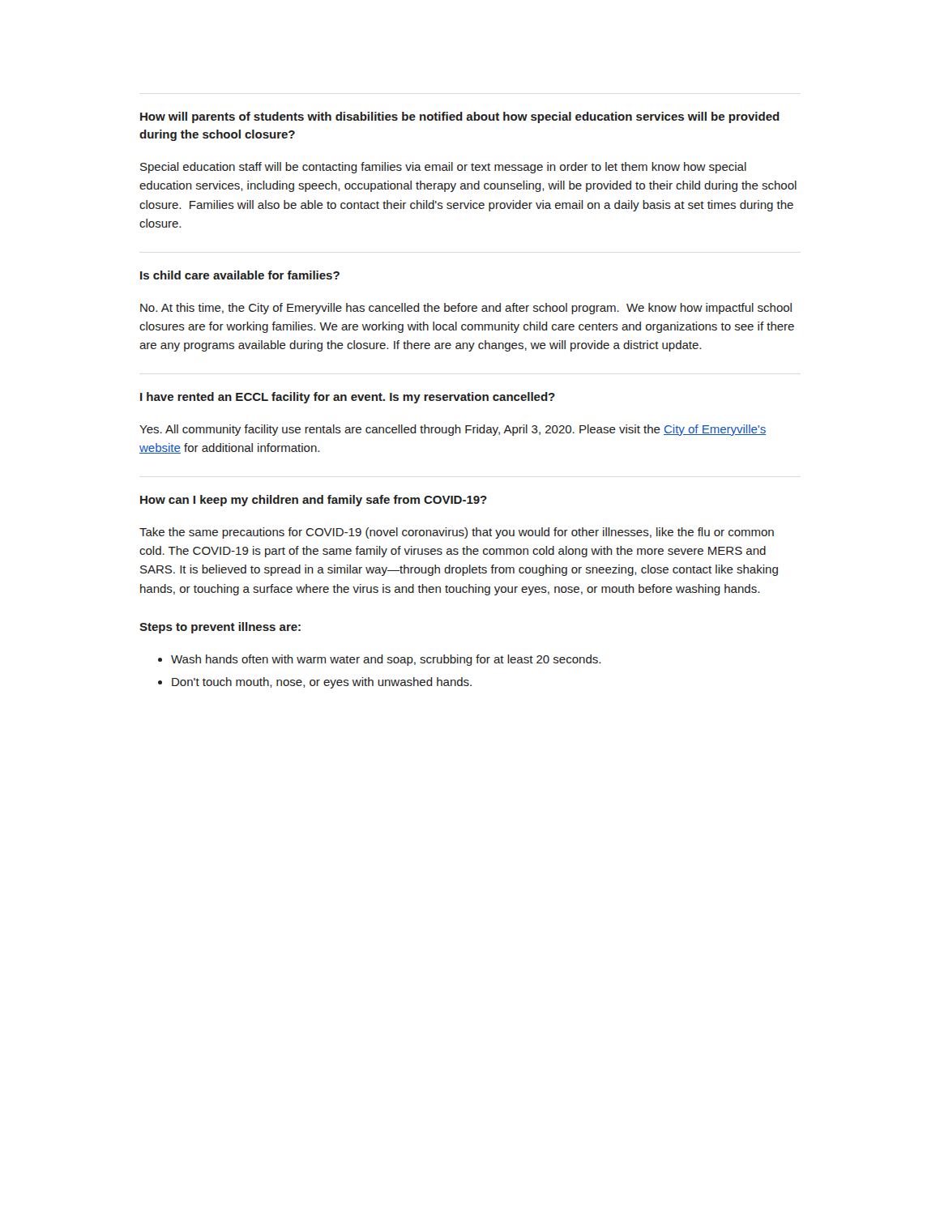How will parents of students with disabilities be notified about how special education services will be provided during the school closure?
Special education staff will be contacting families via email or text message in order to let them know how special education services, including speech, occupational therapy and counseling, will be provided to their child during the school closure. Families will also be able to contact their child's service provider via email on a daily basis at set times during the closure.
Is child care available for families?
No. At this time, the City of Emeryville has cancelled the before and after school program. We know how impactful school closures are for working families. We are working with local community child care centers and organizations to see if there are any programs available during the closure. If there are any changes, we will provide a district update.
I have rented an ECCL facility for an event. Is my reservation cancelled?
Yes. All community facility use rentals are cancelled through Friday, April 3, 2020. Please visit the City of Emeryville's website for additional information.
How can I keep my children and family safe from COVID-19?
Take the same precautions for COVID-19 (novel coronavirus) that you would for other illnesses, like the flu or common cold. The COVID-19 is part of the same family of viruses as the common cold along with the more severe MERS and SARS. It is believed to spread in a similar way—through droplets from coughing or sneezing, close contact like shaking hands, or touching a surface where the virus is and then touching your eyes, nose, or mouth before washing hands.
Steps to prevent illness are:
Wash hands often with warm water and soap, scrubbing for at least 20 seconds.
Don't touch mouth, nose, or eyes with unwashed hands.